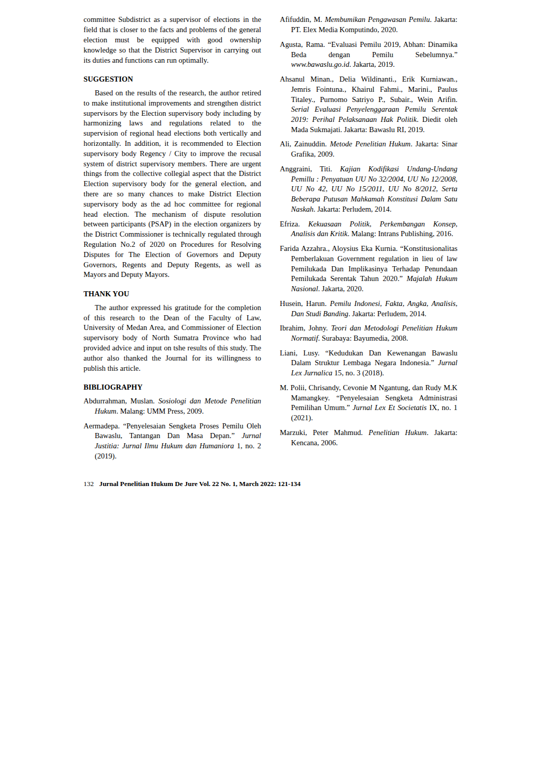committee Subdistrict as a supervisor of elections in the field that is closer to the facts and problems of the general election must be equipped with good ownership knowledge so that the District Supervisor in carrying out its duties and functions can run optimally.
SUGGESTION
Based on the results of the research, the author retired to make institutional improvements and strengthen district supervisors by the Election supervisory body including by harmonizing laws and regulations related to the supervision of regional head elections both vertically and horizontally. In addition, it is recommended to Election supervisory body Regency / City to improve the recusal system of district supervisory members. There are urgent things from the collective collegial aspect that the District Election supervisory body for the general election, and there are so many chances to make District Election supervisory body as the ad hoc committee for regional head election. The mechanism of dispute resolution between participants (PSAP) in the election organizers by the District Commissioner is technically regulated through Regulation No.2 of 2020 on Procedures for Resolving Disputes for The Election of Governors and Deputy Governors, Regents and Deputy Regents, as well as Mayors and Deputy Mayors.
THANK YOU
The author expressed his gratitude for the completion of this research to the Dean of the Faculty of Law, University of Medan Area, and Commissioner of Election supervisory body of North Sumatra Province who had provided advice and input on tshe results of this study. The author also thanked the Journal for its willingness to publish this article.
BIBLIOGRAPHY
Abdurrahman, Muslan. Sosiologi dan Metode Penelitian Hukum. Malang: UMM Press, 2009.
Aermadepa. “Penyelesaian Sengketa Proses Pemilu Oleh Bawaslu, Tantangan Dan Masa Depan.” Jurnal Justitia: Jurnal Ilmu Hukum dan Humaniora 1, no. 2 (2019).
Afifuddin, M. Membumikan Pengawasan Pemilu. Jakarta: PT. Elex Media Komputindo, 2020.
Agusta, Rama. “Evaluasi Pemilu 2019, Abhan: Dinamika Beda dengan Pemilu Sebelumnya.” www.bawaslu.go.id. Jakarta, 2019.
Ahsanul Minan., Delia Wildinanti., Erik Kurniawan., Jemris Fointuna., Khairul Fahmi., Marini., Paulus Titaley., Purnomo Satriyo P., Subair., Wein Arifin. Serial Evaluasi Penyelenggaraan Pemilu Serentak 2019: Perihal Pelaksanaan Hak Politik. Diedit oleh Mada Sukmajati. Jakarta: Bawaslu RI, 2019.
Ali, Zainuddin. Metode Penelitian Hukum. Jakarta: Sinar Grafika, 2009.
Anggraini, Titi. Kajian Kodifikasi Undang-Undang Pemillu : Penyatuan UU No 32/2004, UU No 12/2008, UU No 42, UU No 15/2011, UU No 8/2012, Serta Beberapa Putusan Mahkamah Konstitusi Dalam Satu Naskah. Jakarta: Perludem, 2014.
Efriza. Kekuasaan Politik, Perkembangan Konsep, Analisis dan Kritik. Malang: Intrans Publishing, 2016.
Farida Azzahra., Aloysius Eka Kurnia. “Konstitusionalitas Pemberlakuan Government regulation in lieu of law Pemilukada Dan Implikasinya Terhadap Penundaan Pemilukada Serentak Tahun 2020.” Majalah Hukum Nasional. Jakarta, 2020.
Husein, Harun. Pemilu Indonesi, Fakta, Angka, Analisis, Dan Studi Banding. Jakarta: Perludem, 2014.
Ibrahim, Johny. Teori dan Metodologi Penelitian Hukum Normatif. Surabaya: Bayumedia, 2008.
Liani, Lusy. “Kedudukan Dan Kewenangan Bawaslu Dalam Struktur Lembaga Negara Indonesia.” Jurnal Lex Jurnalica 15, no. 3 (2018).
M. Polii, Chrisandy, Cevonie M Ngantung, dan Rudy M.K Mamangkey. “Penyelesaian Sengketa Administrasi Pemilihan Umum.” Jurnal Lex Et Societatis IX, no. 1 (2021).
Marzuki, Peter Mahmud. Penelitian Hukum. Jakarta: Kencana, 2006.
132 Jurnal Penelitian Hukum De Jure Vol. 22 No. 1, March 2022: 121-134